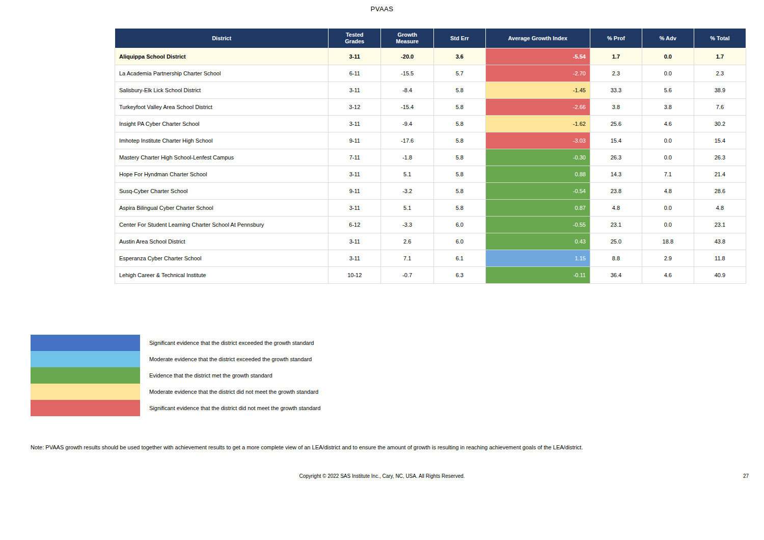PVAAS
| District | Tested Grades | Growth Measure | Std Err | Average Growth Index | % Prof | % Adv | % Total |
| --- | --- | --- | --- | --- | --- | --- | --- |
| Aliquippa School District | 3-11 | -20.0 | 3.6 | -5.54 | 1.7 | 0.0 | 1.7 |
| La Academia Partnership Charter School | 6-11 | -15.5 | 5.7 | -2.70 | 2.3 | 0.0 | 2.3 |
| Salisbury-Elk Lick School District | 3-11 | -8.4 | 5.8 | -1.45 | 33.3 | 5.6 | 38.9 |
| Turkeyfoot Valley Area School District | 3-12 | -15.4 | 5.8 | -2.66 | 3.8 | 3.8 | 7.6 |
| Insight PA Cyber Charter School | 3-11 | -9.4 | 5.8 | -1.62 | 25.6 | 4.6 | 30.2 |
| Imhotep Institute Charter High School | 9-11 | -17.6 | 5.8 | -3.03 | 15.4 | 0.0 | 15.4 |
| Mastery Charter High School-Lenfest Campus | 7-11 | -1.8 | 5.8 | -0.30 | 26.3 | 0.0 | 26.3 |
| Hope For Hyndman Charter School | 3-11 | 5.1 | 5.8 | 0.88 | 14.3 | 7.1 | 21.4 |
| Susq-Cyber Charter School | 9-11 | -3.2 | 5.8 | -0.54 | 23.8 | 4.8 | 28.6 |
| Aspira Bilingual Cyber Charter School | 3-11 | 5.1 | 5.8 | 0.87 | 4.8 | 0.0 | 4.8 |
| Center For Student Learning Charter School At Pennsbury | 6-12 | -3.3 | 6.0 | -0.55 | 23.1 | 0.0 | 23.1 |
| Austin Area School District | 3-11 | 2.6 | 6.0 | 0.43 | 25.0 | 18.8 | 43.8 |
| Esperanza Cyber Charter School | 3-11 | 7.1 | 6.1 | 1.15 | 8.8 | 2.9 | 11.8 |
| Lehigh Career & Technical Institute | 10-12 | -0.7 | 6.3 | -0.11 | 36.4 | 4.6 | 40.9 |
Significant evidence that the district exceeded the growth standard
Moderate evidence that the district exceeded the growth standard
Evidence that the district met the growth standard
Moderate evidence that the district did not meet the growth standard
Significant evidence that the district did not meet the growth standard
Note: PVAAS growth results should be used together with achievement results to get a more complete view of an LEA/district and to ensure the amount of growth is resulting in reaching achievement goals of the LEA/district.
Copyright © 2022 SAS Institute Inc., Cary, NC, USA. All Rights Reserved. 27